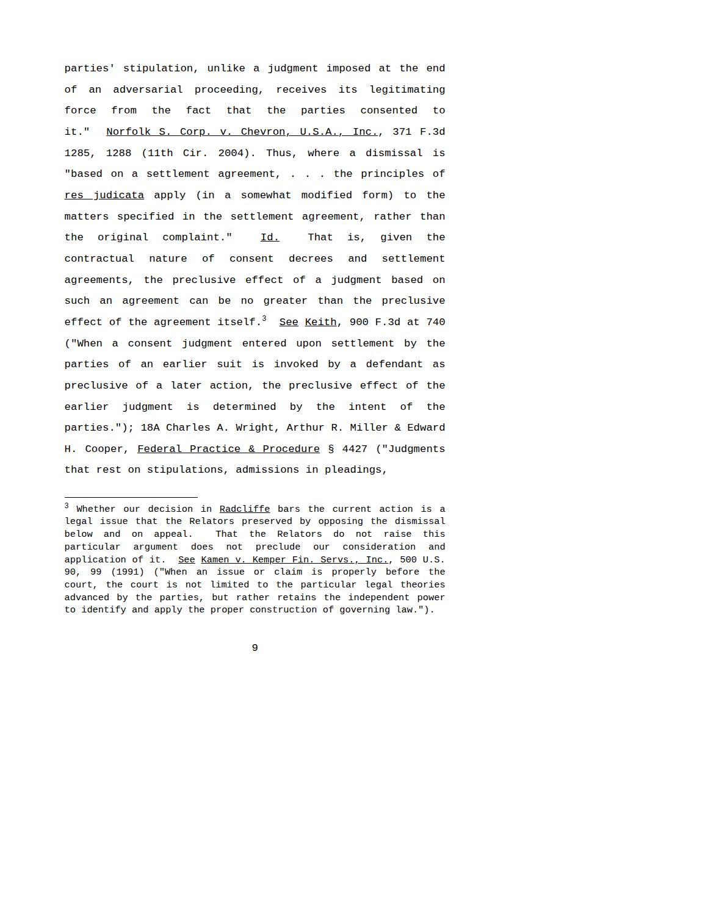parties' stipulation, unlike a judgment imposed at the end of an adversarial proceeding, receives its legitimating force from the fact that the parties consented to it." Norfolk S. Corp. v. Chevron, U.S.A., Inc., 371 F.3d 1285, 1288 (11th Cir. 2004). Thus, where a dismissal is "based on a settlement agreement, . . . the principles of res judicata apply (in a somewhat modified form) to the matters specified in the settlement agreement, rather than the original complaint." Id. That is, given the contractual nature of consent decrees and settlement agreements, the preclusive effect of a judgment based on such an agreement can be no greater than the preclusive effect of the agreement itself.3 See Keith, 900 F.3d at 740 ("When a consent judgment entered upon settlement by the parties of an earlier suit is invoked by a defendant as preclusive of a later action, the preclusive effect of the earlier judgment is determined by the intent of the parties."); 18A Charles A. Wright, Arthur R. Miller & Edward H. Cooper, Federal Practice & Procedure § 4427 ("Judgments that rest on stipulations, admissions in pleadings,
3 Whether our decision in Radcliffe bars the current action is a legal issue that the Relators preserved by opposing the dismissal below and on appeal. That the Relators do not raise this particular argument does not preclude our consideration and application of it. See Kamen v. Kemper Fin. Servs., Inc., 500 U.S. 90, 99 (1991) ("When an issue or claim is properly before the court, the court is not limited to the particular legal theories advanced by the parties, but rather retains the independent power to identify and apply the proper construction of governing law.").
9